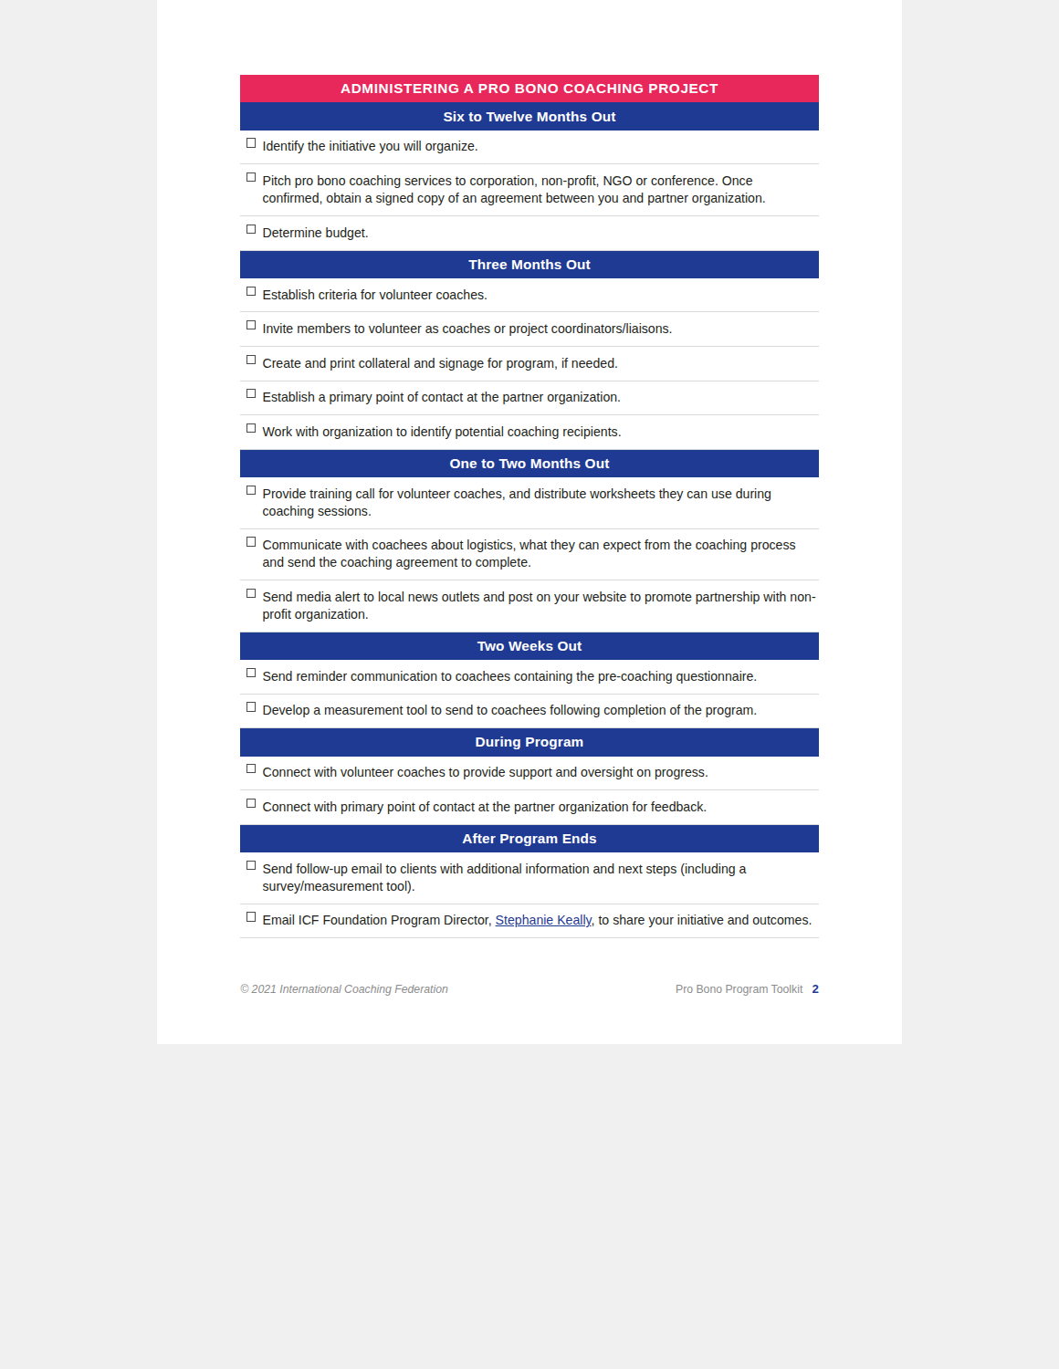Administering a Pro Bono Coaching Project
| Six to Twelve Months Out |
| --- |
| Identify the initiative you will organize. |
| Pitch pro bono coaching services to corporation, non-profit, NGO or conference. Once confirmed, obtain a signed copy of an agreement between you and partner organization. |
| Determine budget. |
| Three Months Out |
| Establish criteria for volunteer coaches. |
| Invite members to volunteer as coaches or project coordinators/liaisons. |
| Create and print collateral and signage for program, if needed. |
| Establish a primary point of contact at the partner organization. |
| Work with organization to identify potential coaching recipients. |
| One to Two Months Out |
| Provide training call for volunteer coaches, and distribute worksheets they can use during coaching sessions. |
| Communicate with coachees about logistics, what they can expect from the coaching process and send the coaching agreement to complete. |
| Send media alert to local news outlets and post on your website to promote partnership with non-profit organization. |
| Two Weeks Out |
| Send reminder communication to coachees containing the pre-coaching questionnaire. |
| Develop a measurement tool to send to coachees following completion of the program. |
| During Program |
| Connect with volunteer coaches to provide support and oversight on progress. |
| Connect with primary point of contact at the partner organization for feedback. |
| After Program Ends |
| Send follow-up email to clients with additional information and next steps (including a survey/measurement tool). |
| Email ICF Foundation Program Director, Stephanie Keally , to share your initiative and outcomes. |
© 2021 International Coaching Federation
Pro Bono Program Toolkit 2